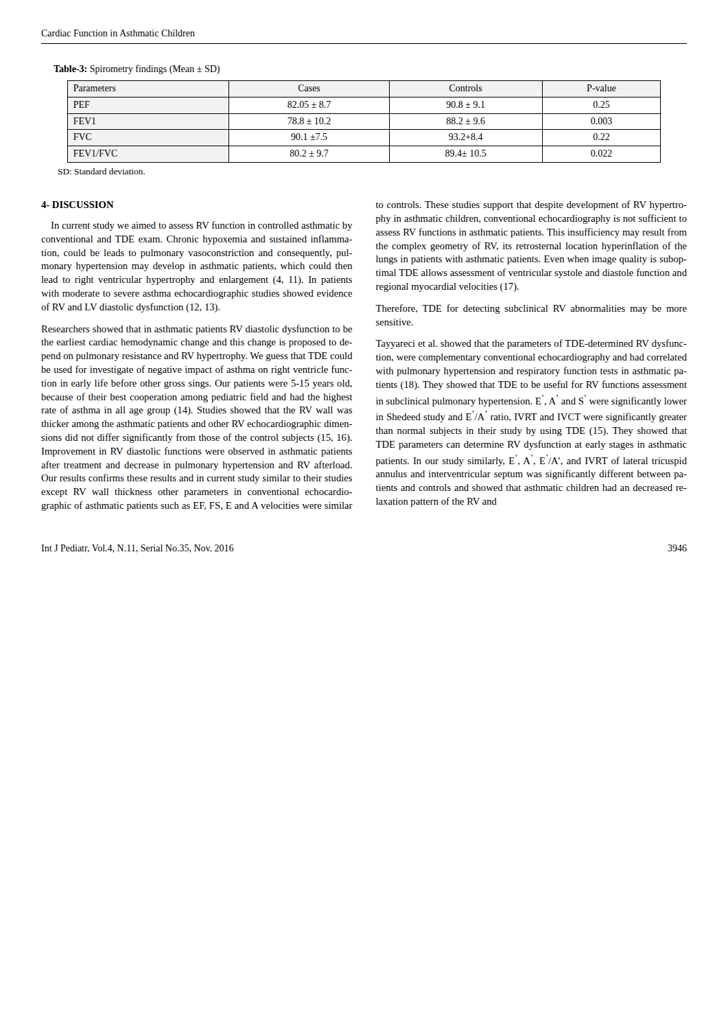Cardiac Function in Asthmatic Children
Table-3: Spirometry findings (Mean ± SD)
| Parameters | Cases | Controls | P-value |
| --- | --- | --- | --- |
| PEF | 82.05 ± 8.7 | 90.8 ± 9.1 | 0.25 |
| FEV1 | 78.8 ± 10.2 | 88.2 ± 9.6 | 0.003 |
| FVC | 90.1 ±7.5 | 93.2+8.4 | 0.22 |
| FEV1/FVC | 80.2 ± 9.7 | 89.4± 10.5 | 0.022 |
SD: Standard deviation.
4- DISCUSSION
In current study we aimed to assess RV function in controlled asthmatic by conventional and TDE exam. Chronic hypoxemia and sustained inflammation, could be leads to pulmonary vasoconstriction and consequently, pulmonary hypertension may develop in asthmatic patients, which could then lead to right ventricular hypertrophy and enlargement (4, 11). In patients with moderate to severe asthma echocardiographic studies showed evidence of RV and LV diastolic dysfunction (12, 13).
Researchers showed that in asthmatic patients RV diastolic dysfunction to be the earliest cardiac hemodynamic change and this change is proposed to depend on pulmonary resistance and RV hypertrophy. We guess that TDE could be used for investigate of negative impact of asthma on right ventricle function in early life before other gross sings. Our patients were 5-15 years old, because of their best cooperation among pediatric field and had the highest rate of asthma in all age group (14). Studies showed that the RV wall was thicker among the asthmatic patients and other RV echocardiographic dimensions did not differ significantly from those of the control subjects (15, 16). Improvement in RV diastolic functions were observed in asthmatic patients after treatment and decrease in pulmonary hypertension and RV afterload. Our results confirms these results and in current study similar to their studies except RV wall thickness other parameters in conventional echocardiographic of asthmatic patients such as EF, FS, E and A velocities were similar to controls. These studies support that despite development of RV hypertrophy in asthmatic children, conventional echocardiography is not sufficient to assess RV functions in asthmatic patients. This insufficiency may result from the complex geometry of RV, its retrosternal location hyperinflation of the lungs in patients with asthmatic patients. Even when image quality is suboptimal TDE allows assessment of ventricular systole and diastole function and regional myocardial velocities (17).
Therefore, TDE for detecting subclinical RV abnormalities may be more sensitive.
Tayyareci et al. showed that the parameters of TDE-determined RV dysfunction, were complementary conventional echocardiography and had correlated with pulmonary hypertension and respiratory function tests in asthmatic patients (18). They showed that TDE to be useful for RV functions assessment in subclinical pulmonary hypertension. E’, A’ and S’ were significantly lower in Shedeed study and E’/A’ ratio, IVRT and IVCT were significantly greater than normal subjects in their study by using TDE (15). They showed that TDE parameters can determine RV dysfunction at early stages in asthmatic patients. In our study similarly, E’, A’, E’/A’, and IVRT of lateral tricuspid annulus and interventricular septum was significantly different between patients and controls and showed that asthmatic children had an decreased relaxation pattern of the RV and
Int J Pediatr, Vol.4, N.11, Serial No.35, Nov. 2016 3946